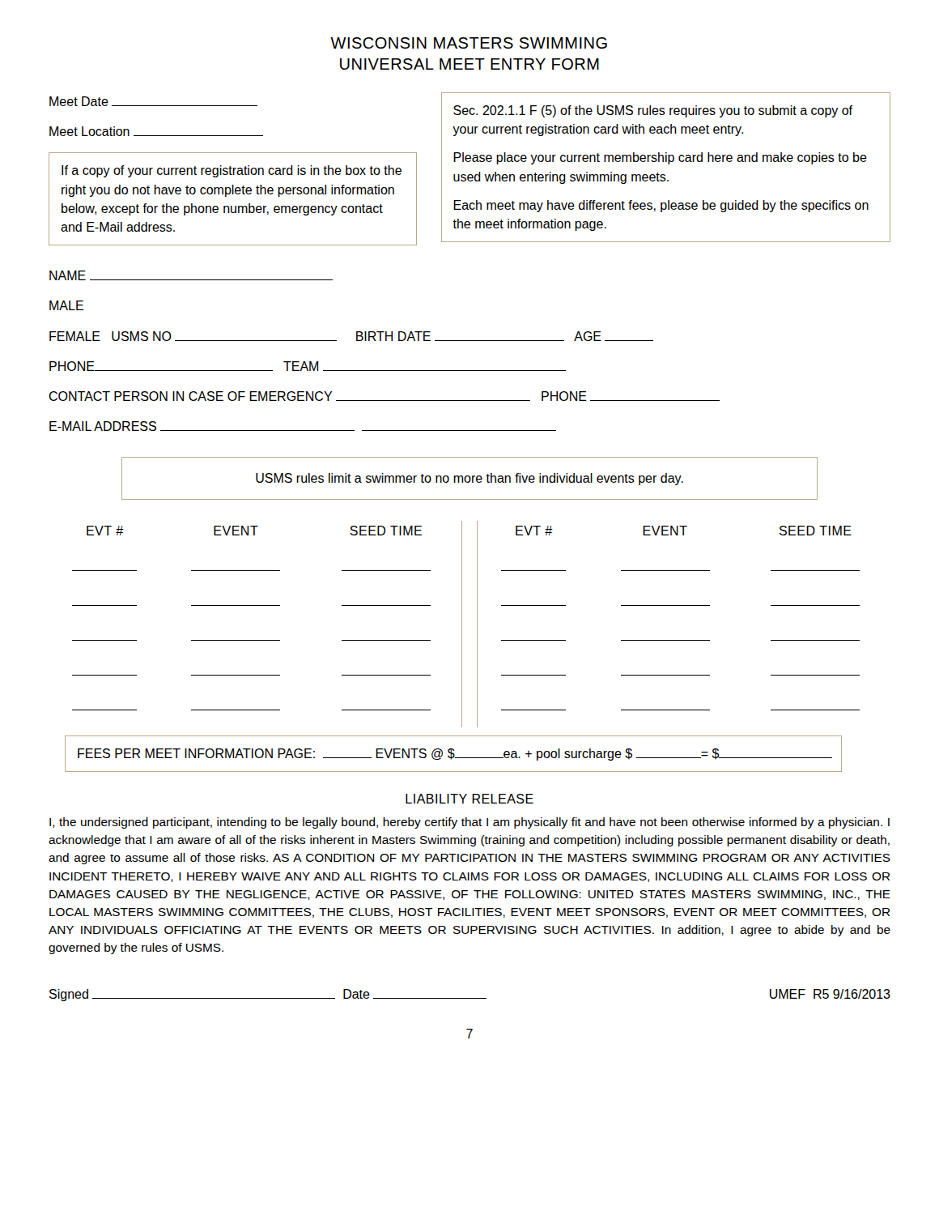WISCONSIN MASTERS SWIMMING
UNIVERSAL MEET ENTRY FORM
Meet Date
Meet Location
If a copy of your current registration card is in the box to the right you do not have to complete the personal information below, except for the phone number, emergency contact and E-Mail address.
Sec. 202.1.1 F (5) of the USMS rules requires you to submit a copy of your current registration card with each meet entry.
Please place your current membership card here and make copies to be used when entering swimming meets.
Each meet may have different fees, please be guided by the specifics on the meet information page.
NAME
MALE
FEMALE USMS NO BIRTH DATE AGE
PHONE TEAM
CONTACT PERSON IN CASE OF EMERGENCY PHONE
E-MAIL ADDRESS
USMS rules limit a swimmer to no more than five individual events per day.
| EVT # | EVENT | SEED TIME | | EVT # | EVENT | SEED TIME |
| --- | --- | --- | --- | --- | --- | --- |
FEES PER MEET INFORMATION PAGE: EVENTS @ $ ea. + pool surcharge $ = $
LIABILITY RELEASE
I, the undersigned participant, intending to be legally bound, hereby certify that I am physically fit and have not been otherwise informed by a physician. I acknowledge that I am aware of all of the risks inherent in Masters Swimming (training and competition) including possible permanent disability or death, and agree to assume all of those risks. As a condition of my participation in the Masters Swimming program or any activities incident thereto, I hereby waive any and all rights to claims for loss or damages, including all claims for loss or damages caused by the negligence, active or passive, of the following: United States Masters Swimming, Inc., the Local Masters Swimming Committees, the clubs, host facilities, event meet sponsors, event or meet committees, or any individuals officiating at the events or meets or supervising such activities. In addition, I agree to abide by and be governed by the rules of USMS.
Signed Date
UMEF R5 9/16/2013
7